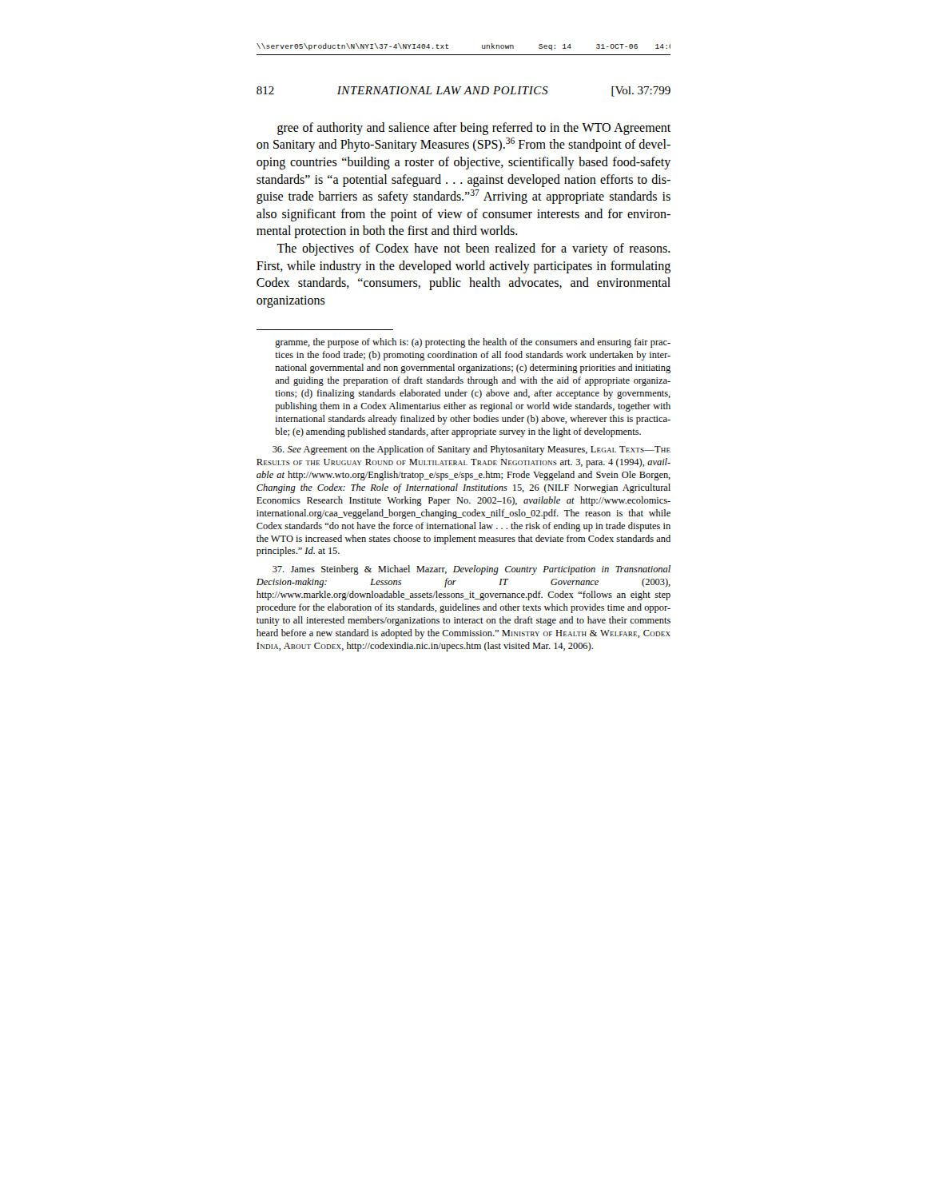\\server05\productn\N\NYI\37-4\NYI404.txt unknown Seq: 1431-OCT-0614:06
812 INTERNATIONAL LAW AND POLITICS [Vol. 37:799
gree of authority and salience after being referred to in the WTO Agreement on Sanitary and Phyto-Sanitary Measures (SPS).36 From the standpoint of developing countries “building a roster of objective, scientifically based food-safety standards” is “a potential safeguard . . . against developed nation efforts to disguise trade barriers as safety standards.”37 Arriving at appropriate standards is also significant from the point of view of consumer interests and for environmental protection in both the first and third worlds.
The objectives of Codex have not been realized for a variety of reasons. First, while industry in the developed world actively participates in formulating Codex standards, “consumers, public health advocates, and environmental organizations
gramme, the purpose of which is: (a) protecting the health of the consumers and ensuring fair practices in the food trade; (b) promoting coordination of all food standards work undertaken by international governmental and non governmental organizations; (c) determining priorities and initiating and guiding the preparation of draft standards through and with the aid of appropriate organizations; (d) finalizing standards elaborated under (c) above and, after acceptance by governments, publishing them in a Codex Alimentarius either as regional or world wide standards, together with international standards already finalized by other bodies under (b) above, wherever this is practicable; (e) amending published standards, after appropriate survey in the light of developments.
36. See Agreement on the Application of Sanitary and Phytosanitary Measures, Legal Texts—The Results of the Uruguay Round of Multilateral Trade Negotiations art. 3, para. 4 (1994), available at http://www.wto.org/English/tratop_e/sps_e/sps_e.htm; Frode Veggeland and Svein Ole Borgen, Changing the Codex: The Role of International Institutions 15, 26 (NILF Norwegian Agricultural Economics Research Institute Working Paper No. 2002–16), available at http://www.ecolomics-international.org/caa_veggeland_borgen_changing_codex_nilf_oslo_02.pdf. The reason is that while Codex standards “do not have the force of international law . . . the risk of ending up in trade disputes in the WTO is increased when states choose to implement measures that deviate from Codex standards and principles.” Id. at 15.
37. James Steinberg & Michael Mazarr, Developing Country Participation in Transnational Decision-making: Lessons for IT Governance (2003), http://www.markle.org/downloadable_assets/lessons_it_governance.pdf. Codex “follows an eight step procedure for the elaboration of its standards, guidelines and other texts which provides time and opportunity to all interested members/organizations to interact on the draft stage and to have their comments heard before a new standard is adopted by the Commission.” Ministry of Health & Welfare, Codex India, About Codex, http://codexindia.nic.in/upecs.htm (last visited Mar. 14, 2006).